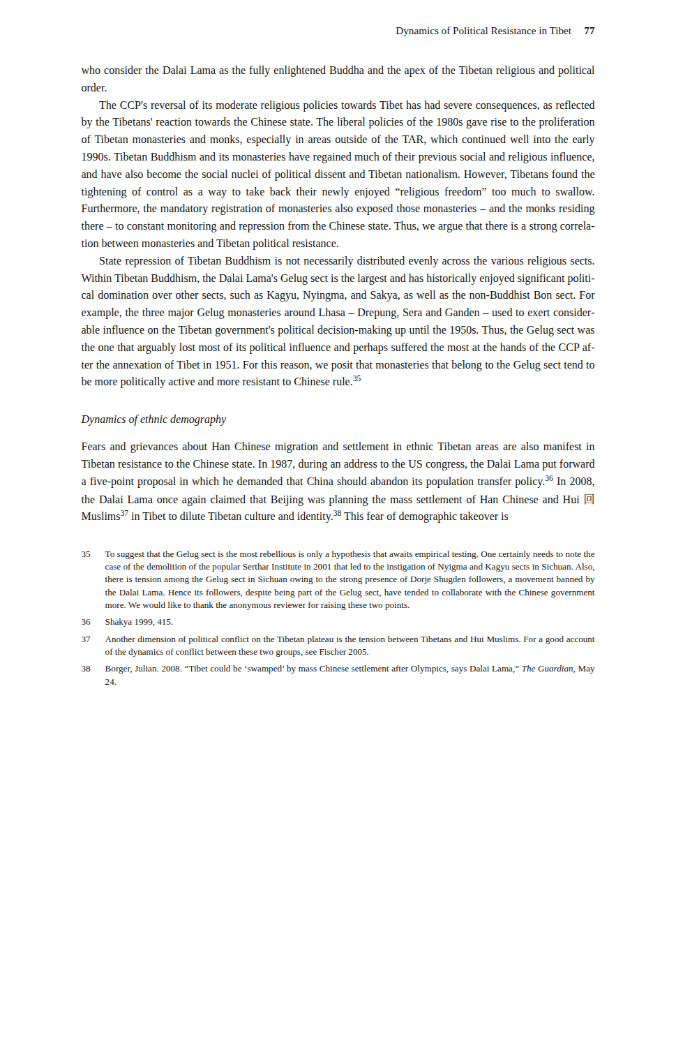Dynamics of Political Resistance in Tibet 77
who consider the Dalai Lama as the fully enlightened Buddha and the apex of the Tibetan religious and political order.
The CCP's reversal of its moderate religious policies towards Tibet has had severe consequences, as reflected by the Tibetans' reaction towards the Chinese state. The liberal policies of the 1980s gave rise to the proliferation of Tibetan monasteries and monks, especially in areas outside of the TAR, which continued well into the early 1990s. Tibetan Buddhism and its monasteries have regained much of their previous social and religious influence, and have also become the social nuclei of political dissent and Tibetan nationalism. However, Tibetans found the tightening of control as a way to take back their newly enjoyed “religious freedom” too much to swallow. Furthermore, the mandatory registration of monasteries also exposed those monasteries – and the monks residing there – to constant monitoring and repression from the Chinese state. Thus, we argue that there is a strong correlation between monasteries and Tibetan political resistance.
State repression of Tibetan Buddhism is not necessarily distributed evenly across the various religious sects. Within Tibetan Buddhism, the Dalai Lama's Gelug sect is the largest and has historically enjoyed significant political domination over other sects, such as Kagyu, Nyingma, and Sakya, as well as the non-Buddhist Bon sect. For example, the three major Gelug monasteries around Lhasa – Drepung, Sera and Ganden – used to exert considerable influence on the Tibetan government's political decision-making up until the 1950s. Thus, the Gelug sect was the one that arguably lost most of its political influence and perhaps suffered the most at the hands of the CCP after the annexation of Tibet in 1951. For this reason, we posit that monasteries that belong to the Gelug sect tend to be more politically active and more resistant to Chinese rule.35
Dynamics of ethnic demography
Fears and grievances about Han Chinese migration and settlement in ethnic Tibetan areas are also manifest in Tibetan resistance to the Chinese state. In 1987, during an address to the US congress, the Dalai Lama put forward a five-point proposal in which he demanded that China should abandon its population transfer policy.36 In 2008, the Dalai Lama once again claimed that Beijing was planning the mass settlement of Han Chinese and Hui 回 Muslims37 in Tibet to dilute Tibetan culture and identity.38 This fear of demographic takeover is
35 To suggest that the Gelug sect is the most rebellious is only a hypothesis that awaits empirical testing. One certainly needs to note the case of the demolition of the popular Serthar Institute in 2001 that led to the instigation of Nyigma and Kagyu sects in Sichuan. Also, there is tension among the Gelug sect in Sichuan owing to the strong presence of Dorje Shugden followers, a movement banned by the Dalai Lama. Hence its followers, despite being part of the Gelug sect, have tended to collaborate with the Chinese government more. We would like to thank the anonymous reviewer for raising these two points.
36 Shakya 1999, 415.
37 Another dimension of political conflict on the Tibetan plateau is the tension between Tibetans and Hui Muslims. For a good account of the dynamics of conflict between these two groups, see Fischer 2005.
38 Borger, Julian. 2008. “Tibet could be ‘swamped’ by mass Chinese settlement after Olympics, says Dalai Lama,” The Guardian, May 24.